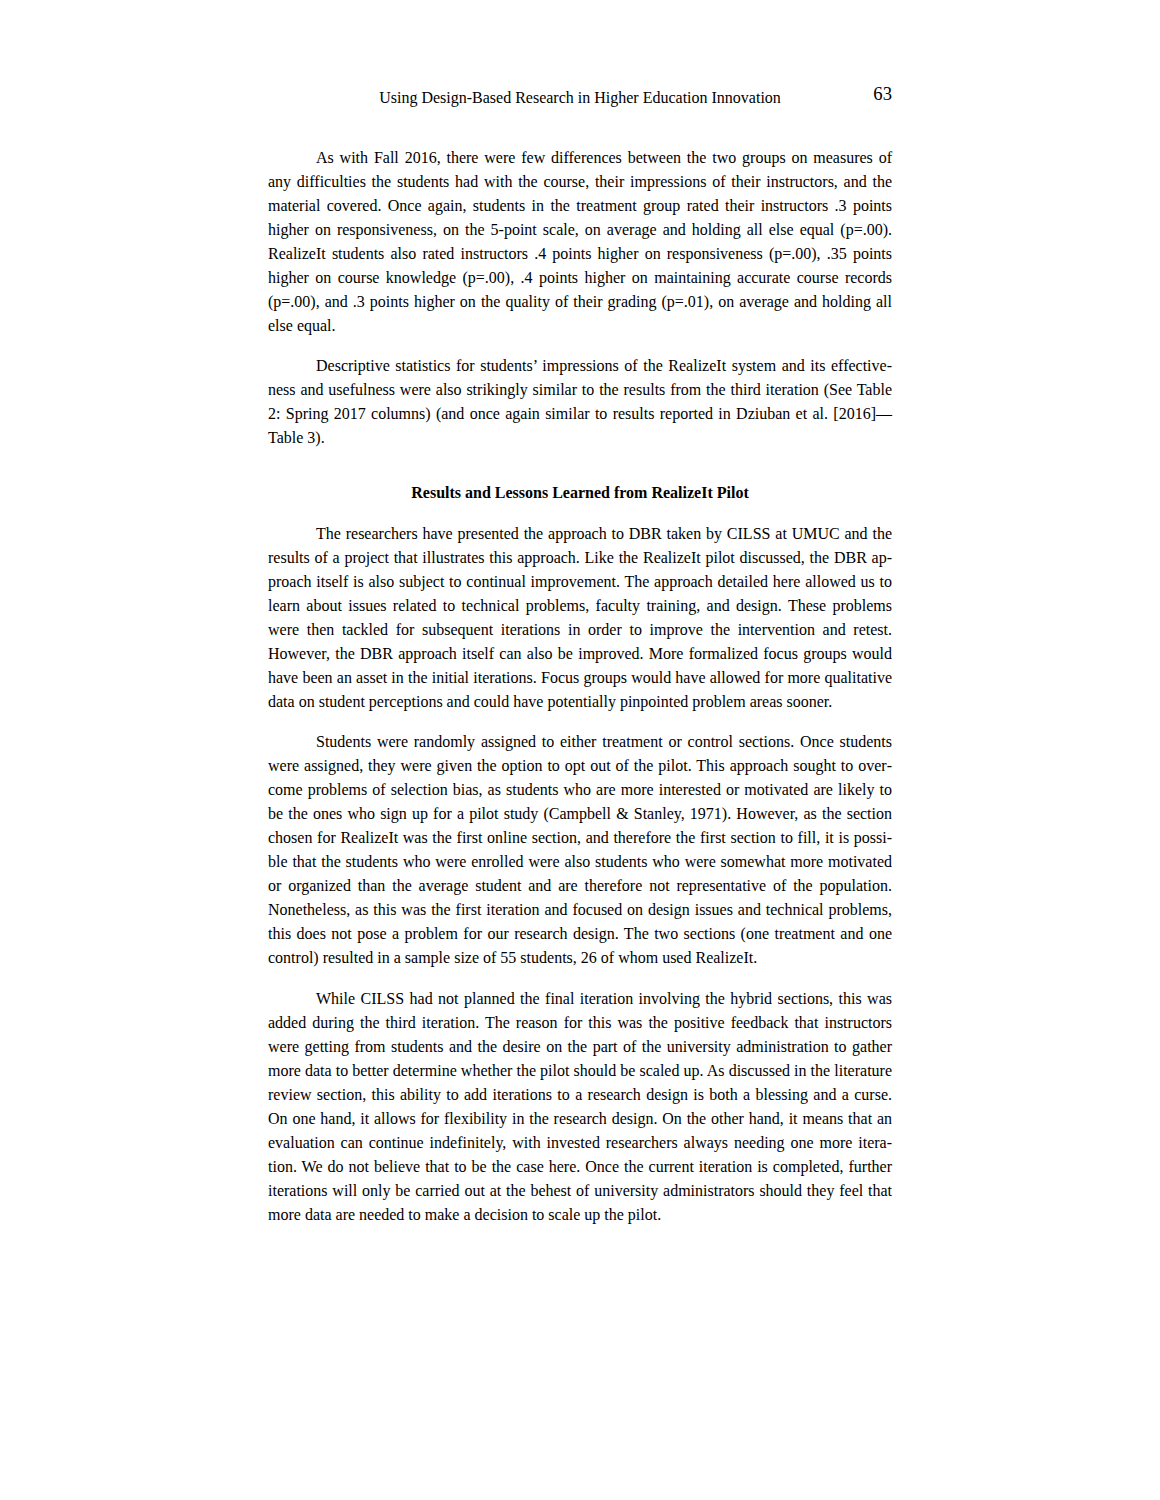Using Design-Based Research in Higher Education Innovation 63
As with Fall 2016, there were few differences between the two groups on measures of any difficulties the students had with the course, their impressions of their instructors, and the material covered. Once again, students in the treatment group rated their instructors .3 points higher on responsiveness, on the 5-point scale, on average and holding all else equal (p=.00). RealizeIt students also rated instructors .4 points higher on responsiveness (p=.00), .35 points higher on course knowledge (p=.00), .4 points higher on maintaining accurate course records (p=.00), and .3 points higher on the quality of their grading (p=.01), on average and holding all else equal.
Descriptive statistics for students’ impressions of the RealizeIt system and its effectiveness and usefulness were also strikingly similar to the results from the third iteration (See Table 2: Spring 2017 columns) (and once again similar to results reported in Dziuban et al. [2016]—Table 3).
Results and Lessons Learned from RealizeIt Pilot
The researchers have presented the approach to DBR taken by CILSS at UMUC and the results of a project that illustrates this approach. Like the RealizeIt pilot discussed, the DBR approach itself is also subject to continual improvement. The approach detailed here allowed us to learn about issues related to technical problems, faculty training, and design. These problems were then tackled for subsequent iterations in order to improve the intervention and retest. However, the DBR approach itself can also be improved. More formalized focus groups would have been an asset in the initial iterations. Focus groups would have allowed for more qualitative data on student perceptions and could have potentially pinpointed problem areas sooner.
Students were randomly assigned to either treatment or control sections. Once students were assigned, they were given the option to opt out of the pilot. This approach sought to overcome problems of selection bias, as students who are more interested or motivated are likely to be the ones who sign up for a pilot study (Campbell & Stanley, 1971). However, as the section chosen for RealizeIt was the first online section, and therefore the first section to fill, it is possible that the students who were enrolled were also students who were somewhat more motivated or organized than the average student and are therefore not representative of the population. Nonetheless, as this was the first iteration and focused on design issues and technical problems, this does not pose a problem for our research design. The two sections (one treatment and one control) resulted in a sample size of 55 students, 26 of whom used RealizeIt.
While CILSS had not planned the final iteration involving the hybrid sections, this was added during the third iteration. The reason for this was the positive feedback that instructors were getting from students and the desire on the part of the university administration to gather more data to better determine whether the pilot should be scaled up. As discussed in the literature review section, this ability to add iterations to a research design is both a blessing and a curse. On one hand, it allows for flexibility in the research design. On the other hand, it means that an evaluation can continue indefinitely, with invested researchers always needing one more iteration. We do not believe that to be the case here. Once the current iteration is completed, further iterations will only be carried out at the behest of university administrators should they feel that more data are needed to make a decision to scale up the pilot.